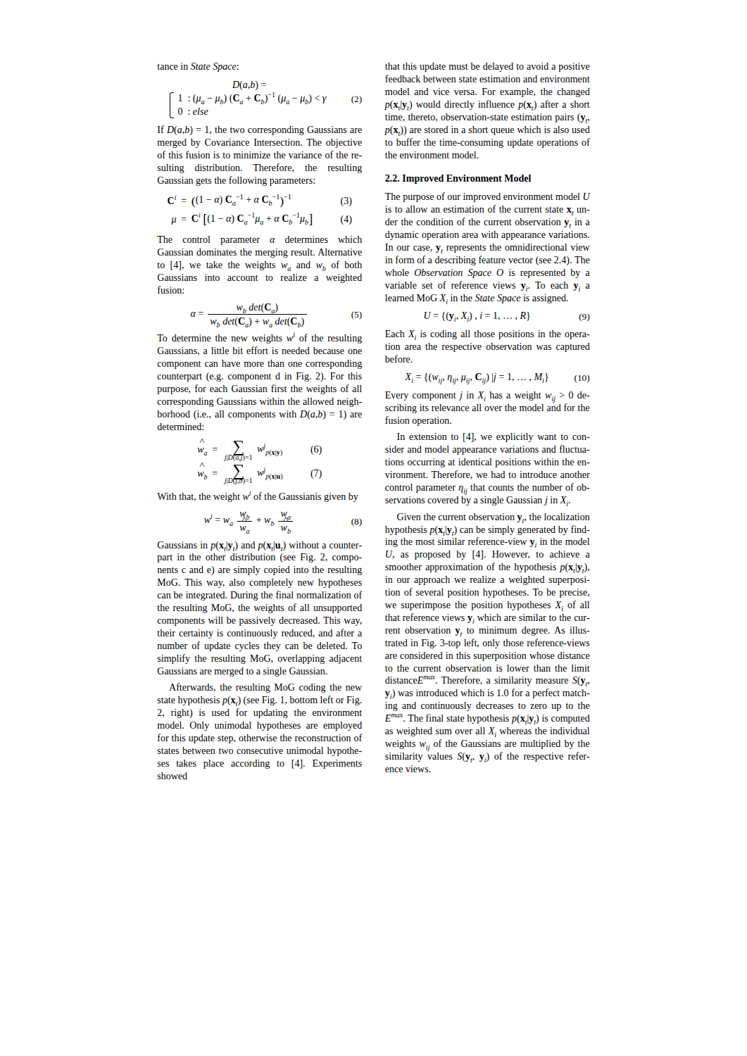tance in State Space:
D(a,b) =
| 1 | : ( μ a − μ b ) ( C a + C b ) −1 ( μ a − μ b ) < γ |
| 0 | : else |
(2)
If D(a,b) = 1, the two corresponding Gaussians are merged by Covariance Intersection. The objective of this fusion is to minimize the variance of the resulting distribution. Therefore, the resulting Gaussian gets the following parameters:
| C i | = | ( (1 − α ) C a −1 + α C b −1 ) −1 | (3) |
| μ | = | C i [ (1 − α ) C a −1 μ a + α C b −1 μ b ] | (4) |
The control parameter α determines which Gaussian dominates the merging result. Alternative to [4], we take the weights wa and wb of both Gaussians into account to realize a weighted fusion:
α = wb det(Ca) wb det(Ca) + wa det(Cb)
(5)
To determine the new weights wi of the resulting Gaussians, a little bit effort is needed because one component can have more than one corresponding counterpart (e.g. component d in Fig. 2). For this purpose, for each Gaussian first the weights of all corresponding Gaussians within the allowed neighborhood (i.e., all components with D(a,b) = 1) are determined:
| w a | = | ∑ j / D ( a , j )=1 w j p ( x / y ) | (6) |
| w b | = | ∑ j / D ( j , b )=1 w j p ( x / u ) | (7) |
With that, the weight wi of the Gaussianis given by
wi = wa wb wa + wb wa wb
(8)
Gaussians in p(xt|yt) and p(xt|ut) without a counterpart in the other distribution (see Fig. 2, components c and e) are simply copied into the resulting MoG. This way, also completely new hypotheses can be integrated. During the final normalization of the resulting MoG, the weights of all unsupported components will be passively decreased. This way, their certainty is continuously reduced, and after a number of update cycles they can be deleted. To simplify the resulting MoG, overlapping adjacent Gaussians are merged to a single Gaussian.
Afterwards, the resulting MoG coding the new state hypothesis p(xt) (see Fig. 1, bottom left or Fig. 2, right) is used for updating the environment model. Only unimodal hypotheses are employed for this update step, otherwise the reconstruction of states between two consecutive unimodal hypotheses takes place according to [4]. Experiments showed
that this update must be delayed to avoid a positive feedback between state estimation and environment model and vice versa. For example, the changed p(xt|yt) would directly influence p(xt) after a short time, thereto, observation-state estimation pairs (yt, p(xt)) are stored in a short queue which is also used to buffer the time-consuming update operations of the environment model.
2.2. Improved Environment Model
The purpose of our improved environment model U is to allow an estimation of the current state xt under the condition of the current observation yt in a dynamic operation area with appearance variations. In our case, yt represents the omnidirectional view in form of a describing feature vector (see 2.4). The whole Observation Space O is represented by a variable set of reference views yi. To each yi a learned MoG Xi in the State Space is assigned.
U = {(yi, Xi) , i = 1, … , R}
(9)
Each Xi is coding all those positions in the operation area the respective observation was captured before.
Xi = {(wij, ηij, μij, Cij) |j = 1, … , Mi}
(10)
Every component j in Xi has a weight wij > 0 describing its relevance all over the model and for the fusion operation.
In extension to [4], we explicitly want to consider and model appearance variations and fluctuations occurring at identical positions within the environment. Therefore, we had to introduce another control parameter ηij that counts the number of observations covered by a single Gaussian j in Xi.
Given the current observation yt, the localization hypothesis p(xt|yt) can be simply generated by finding the most similar reference-view yi in the model U, as proposed by [4]. However, to achieve a smoother approximation of the hypothesis p(xt|yt), in our approach we realize a weighted superposition of several position hypotheses. To be precise, we superimpose the position hypotheses Xi of all that reference views yi which are similar to the current observation yt to minimum degree. As illustrated in Fig. 3-top left, only those reference-views are considered in this superposition whose distance to the current observation is lower than the limit distanceEmax. Therefore, a similarity measure S(yt, yi) was introduced which is 1.0 for a perfect matching and continuously decreases to zero up to the Emax. The final state hypothesis p(xt|yt) is computed as weighted sum over all Xi whereas the individual weights wij of the Gaussians are multiplied by the similarity values S(yt, yi) of the respective reference views.